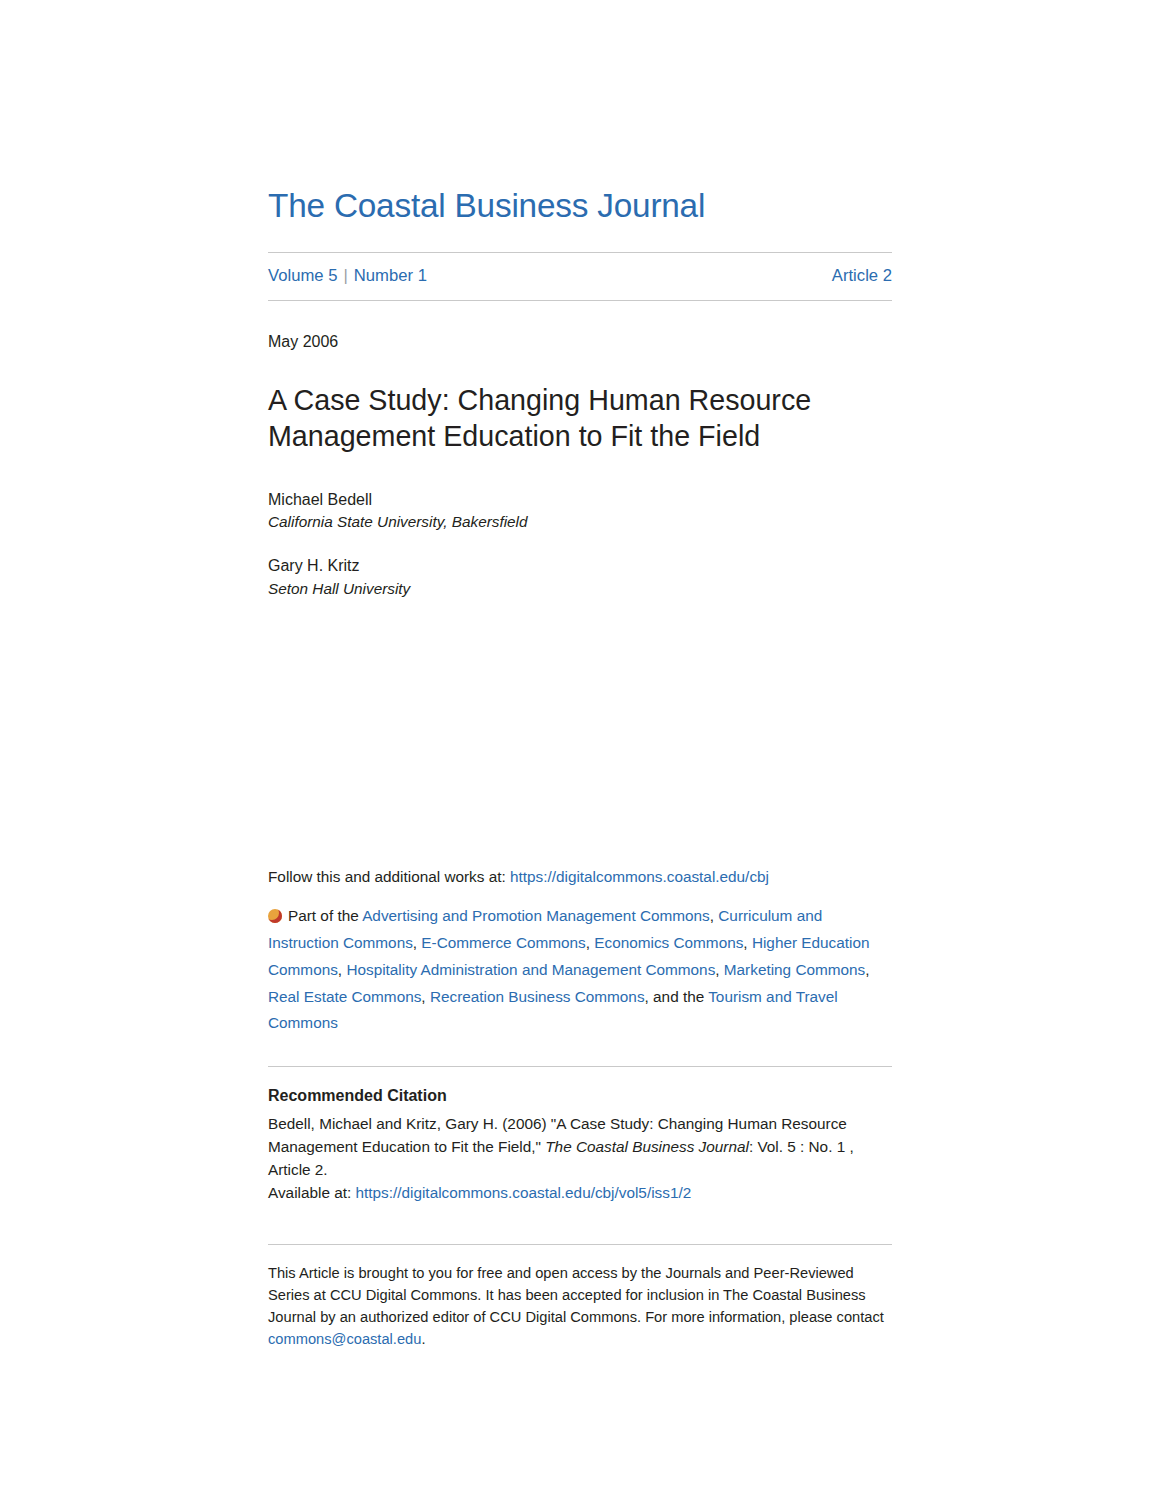The Coastal Business Journal
Volume 5|Number 1
Article 2
May 2006
A Case Study: Changing Human Resource Management Education to Fit the Field
Michael Bedell
California State University, Bakersfield
Gary H. Kritz
Seton Hall University
Follow this and additional works at: https://digitalcommons.coastal.edu/cbj
Part of the Advertising and Promotion Management Commons, Curriculum and Instruction Commons, E-Commerce Commons, Economics Commons, Higher Education Commons, Hospitality Administration and Management Commons, Marketing Commons, Real Estate Commons, Recreation Business Commons, and the Tourism and Travel Commons
Recommended Citation
Bedell, Michael and Kritz, Gary H. (2006) "A Case Study: Changing Human Resource Management Education to Fit the Field," The Coastal Business Journal: Vol. 5 : No. 1 , Article 2.
Available at: https://digitalcommons.coastal.edu/cbj/vol5/iss1/2
This Article is brought to you for free and open access by the Journals and Peer-Reviewed Series at CCU Digital Commons. It has been accepted for inclusion in The Coastal Business Journal by an authorized editor of CCU Digital Commons. For more information, please contact commons@coastal.edu.